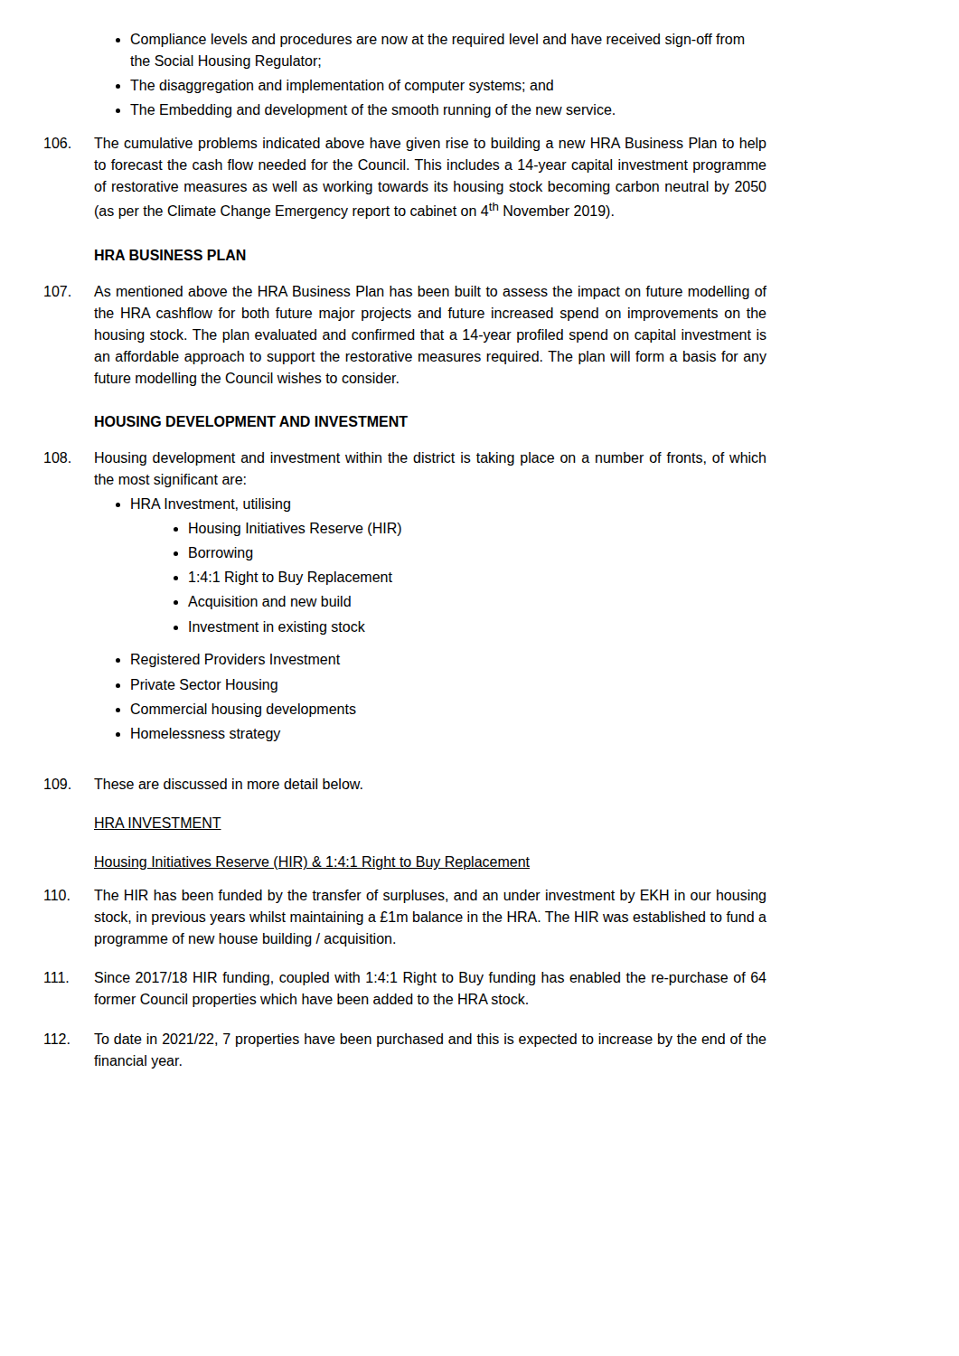Compliance levels and procedures are now at the required level and have received sign-off from the Social Housing Regulator;
The disaggregation and implementation of computer systems; and
The Embedding and development of the smooth running of the new service.
106.
The cumulative problems indicated above have given rise to building a new HRA Business Plan to help to forecast the cash flow needed for the Council. This includes a 14-year capital investment programme of restorative measures as well as working towards its housing stock becoming carbon neutral by 2050 (as per the Climate Change Emergency report to cabinet on 4th November 2019).
HRA Business Plan
107.
As mentioned above the HRA Business Plan has been built to assess the impact on future modelling of the HRA cashflow for both future major projects and future increased spend on improvements on the housing stock. The plan evaluated and confirmed that a 14-year profiled spend on capital investment is an affordable approach to support the restorative measures required. The plan will form a basis for any future modelling the Council wishes to consider.
Housing Development and Investment
108.
Housing development and investment within the district is taking place on a number of fronts, of which the most significant are:
HRA Investment, utilising
Housing Initiatives Reserve (HIR)
Borrowing
1:4:1 Right to Buy Replacement
Acquisition and new build
Investment in existing stock
Registered Providers Investment
Private Sector Housing
Commercial housing developments
Homelessness strategy
109.
These are discussed in more detail below.
HRA INVESTMENT
Housing Initiatives Reserve (HIR) & 1:4:1 Right to Buy Replacement
110.
The HIR has been funded by the transfer of surpluses, and an under investment by EKH in our housing stock, in previous years whilst maintaining a £1m balance in the HRA. The HIR was established to fund a programme of new house building / acquisition.
111.
Since 2017/18 HIR funding, coupled with 1:4:1 Right to Buy funding has enabled the re-purchase of 64 former Council properties which have been added to the HRA stock.
112.
To date in 2021/22, 7 properties have been purchased and this is expected to increase by the end of the financial year.